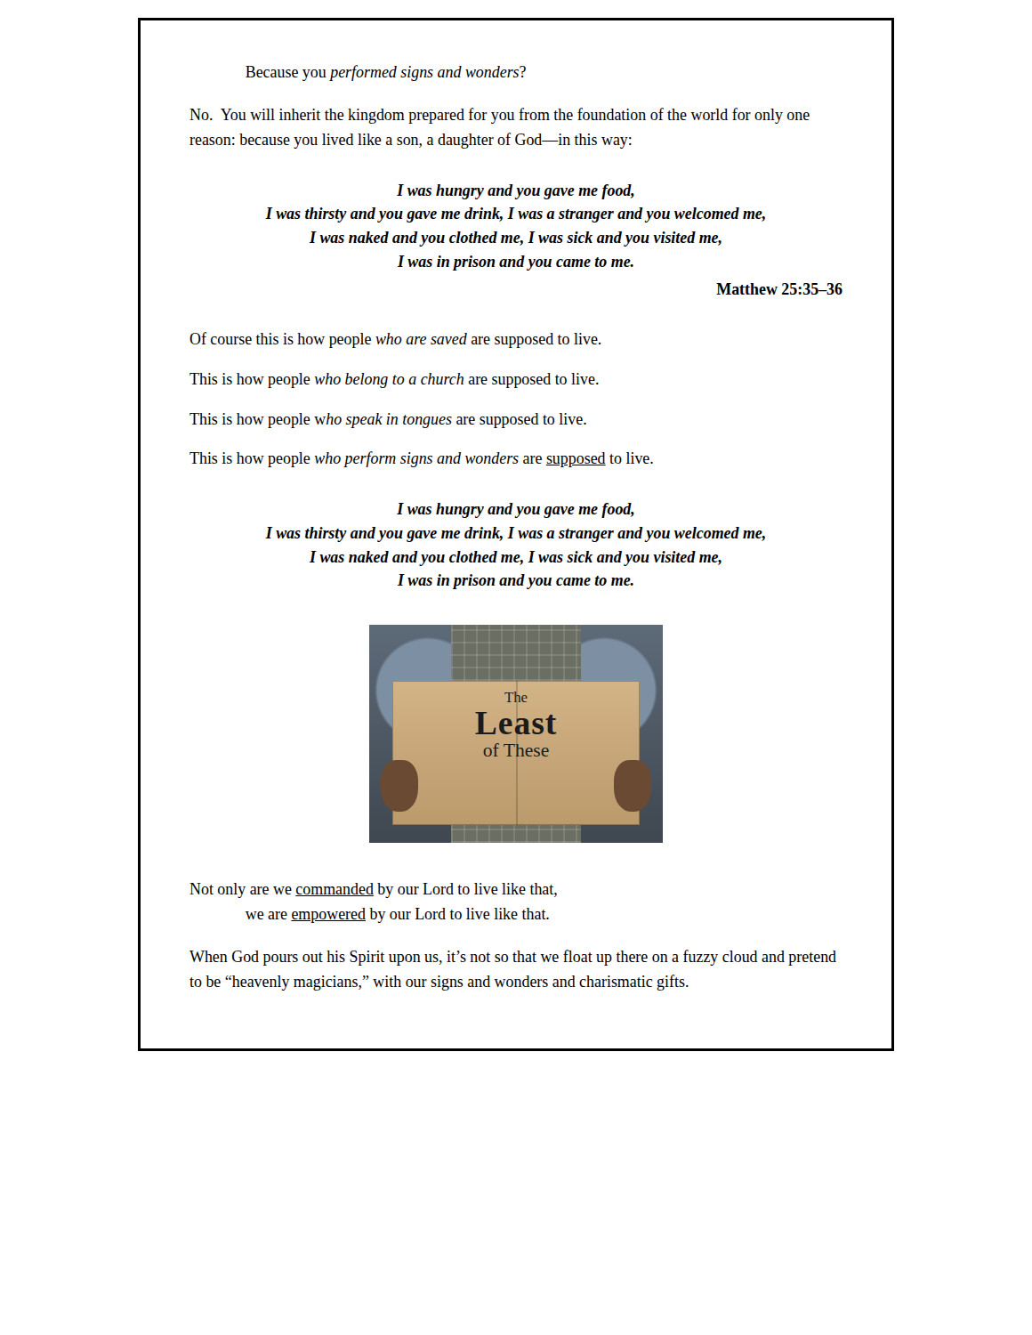Because you performed signs and wonders?
No. You will inherit the kingdom prepared for you from the foundation of the world for only one reason: because you lived like a son, a daughter of God—in this way:
I was hungry and you gave me food,
I was thirsty and you gave me drink, I was a stranger and you welcomed me,
I was naked and you clothed me, I was sick and you visited me,
I was in prison and you came to me.
Matthew 25:35–36
Of course this is how people who are saved are supposed to live.
This is how people who belong to a church are supposed to live.
This is how people who speak in tongues are supposed to live.
This is how people who perform signs and wonders are supposed to live.
I was hungry and you gave me food,
I was thirsty and you gave me drink, I was a stranger and you welcomed me,
I was naked and you clothed me, I was sick and you visited me,
I was in prison and you came to me.
The
Least
of These
Not only are we commanded by our Lord to live like that,
we are empowered by our Lord to live like that.
When God pours out his Spirit upon us, it’s not so that we float up there on a fuzzy cloud and pretend to be “heavenly magicians,” with our signs and wonders and charismatic gifts.